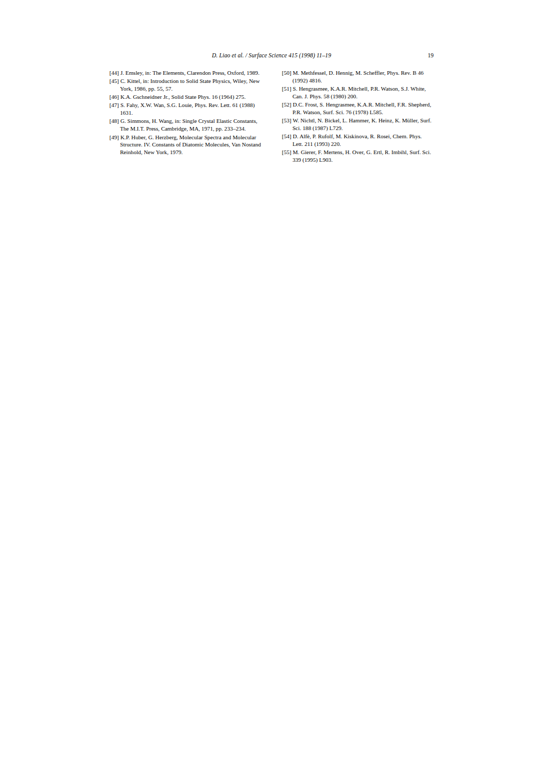D. Liao et al. / Surface Science 415 (1998) 11–19 19
[44] J. Emsley, in: The Elements, Clarendon Press, Oxford, 1989.
[45] C. Kittel, in: Introduction to Solid State Physics, Wiley, New York, 1986, pp. 55, 57.
[46] K.A. Gschneidner Jr., Solid State Phys. 16 (1964) 275.
[47] S. Fahy, X.W. Wan, S.G. Louie, Phys. Rev. Lett. 61 (1988) 1631.
[48] G. Simmons, H. Wang, in: Single Crystal Elastic Constants, The M.I.T. Press, Cambridge, MA, 1971, pp. 233–234.
[49] K.P. Huber, G. Herzberg, Molecular Spectra and Molecular Structure. IV. Constants of Diatomic Molecules, Van Nostand Reinhold, New York, 1979.
[50] M. Methfessel, D. Hennig, M. Scheffler, Phys. Rev. B 46 (1992) 4816.
[51] S. Hengrasmee, K.A.R. Mitchell, P.R. Watson, S.J. White, Can. J. Phys. 58 (1980) 200.
[52] D.C. Frost, S. Hengrasmee, K.A.R. Mitchell, F.R. Shepherd, P.R. Watson, Surf. Sci. 76 (1978) L585.
[53] W. Nichtl, N. Bickel, L. Hammer, K. Heinz, K. Müller, Surf. Sci. 188 (1987) L729.
[54] D. Alfè, P. Rufolf, M. Kiskinova, R. Rosei, Chem. Phys. Lett. 211 (1993) 220.
[55] M. Gierer, F. Mertens, H. Over, G. Ertl, R. Imbihl, Surf. Sci. 339 (1995) L903.